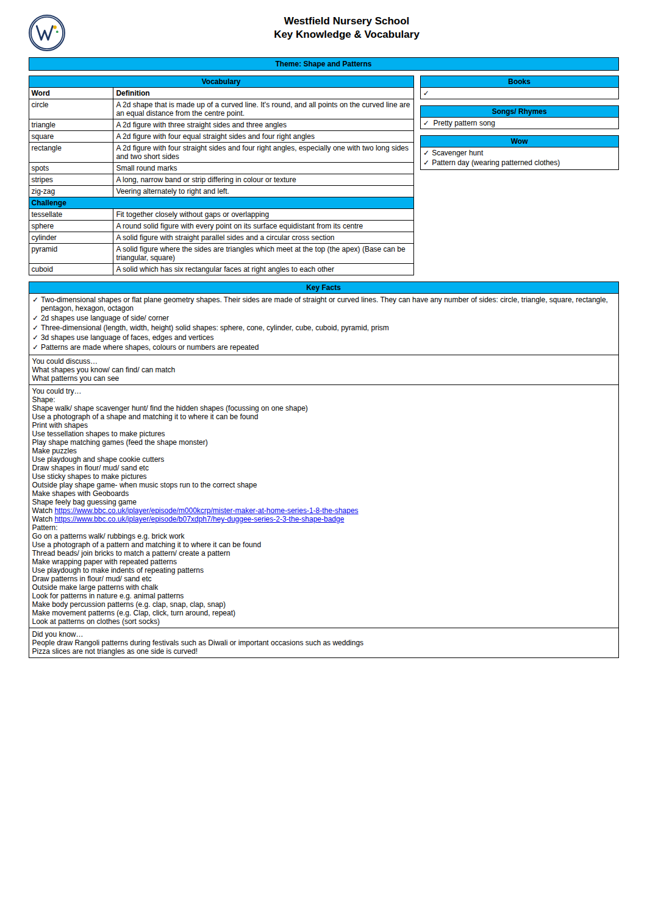Westfield Nursery School
Key Knowledge & Vocabulary
Theme: Shape and Patterns
| Vocabulary |
| --- |
| Word | Definition |
| circle | A 2d shape that is made up of a curved line. It's round, and all points on the curved line are an equal distance from the centre point. |
| triangle | A 2d figure with three straight sides and three angles |
| square | A 2d figure with four equal straight sides and four right angles |
| rectangle | A 2d figure with four straight sides and four right angles, especially one with two long sides and two short sides |
| spots | Small round marks |
| stripes | A long, narrow band or strip differing in colour or texture |
| zig-zag | Veering alternately to right and left. |
| Challenge |
| tessellate | Fit together closely without gaps or overlapping |
| sphere | A round solid figure with every point on its surface equidistant from its centre |
| cylinder | A solid figure with straight parallel sides and a circular cross section |
| pyramid | A solid figure where the sides are triangles which meet at the top (the apex) (Base can be triangular, square) |
| cuboid | A solid which has six rectangular faces at right angles to each other |
| Books |
| --- |
| ✓ |
| Songs/ Rhymes |
| --- |
| ✓ Pretty pattern song |
| Wow |
| --- |
| Scavenger hunt Pattern day (wearing patterned clothes) |
| Key Facts |
| --- |
| Two-dimensional shapes or flat plane geometry shapes. Their sides are made of straight or curved lines. They can have any number of sides: circle, triangle, square, rectangle, pentagon, hexagon, octagon 2d shapes use language of side/ corner Three-dimensional (length, width, height) solid shapes: sphere, cone, cylinder, cube, cuboid, pyramid, prism 3d shapes use language of faces, edges and vertices Patterns are made where shapes, colours or numbers are repeated |
| You could discuss… What shapes you know/ can find/ can match What patterns you can see |
| You could try… Shape: Shape walk/ shape scavenger hunt/ find the hidden shapes (focussing on one shape) Use a photograph of a shape and matching it to where it can be found Print with shapes Use tessellation shapes to make pictures Play shape matching games (feed the shape monster) Make puzzles Use playdough and shape cookie cutters Draw shapes in flour/ mud/ sand etc Use sticky shapes to make pictures Outside play shape game- when music stops run to the correct shape Make shapes with Geoboards Shape feely bag guessing game Watch https://www.bbc.co.uk/iplayer/episode/m000kcrp/mister-maker-at-home-series-1-8-the-shapes Watch https://www.bbc.co.uk/iplayer/episode/b07xdph7/hey-duggee-series-2-3-the-shape-badge Pattern: Go on a patterns walk/ rubbings e.g. brick work Use a photograph of a pattern and matching it to where it can be found Thread beads/ join bricks to match a pattern/ create a pattern Make wrapping paper with repeated patterns Use playdough to make indents of repeating patterns Draw patterns in flour/ mud/ sand etc Outside make large patterns with chalk Look for patterns in nature e.g. animal patterns Make body percussion patterns (e.g. clap, snap, clap, snap) Make movement patterns (e.g. Clap, click, turn around, repeat) Look at patterns on clothes (sort socks) |
| Did you know… People draw Rangoli patterns during festivals such as Diwali or important occasions such as weddings Pizza slices are not triangles as one side is curved! |